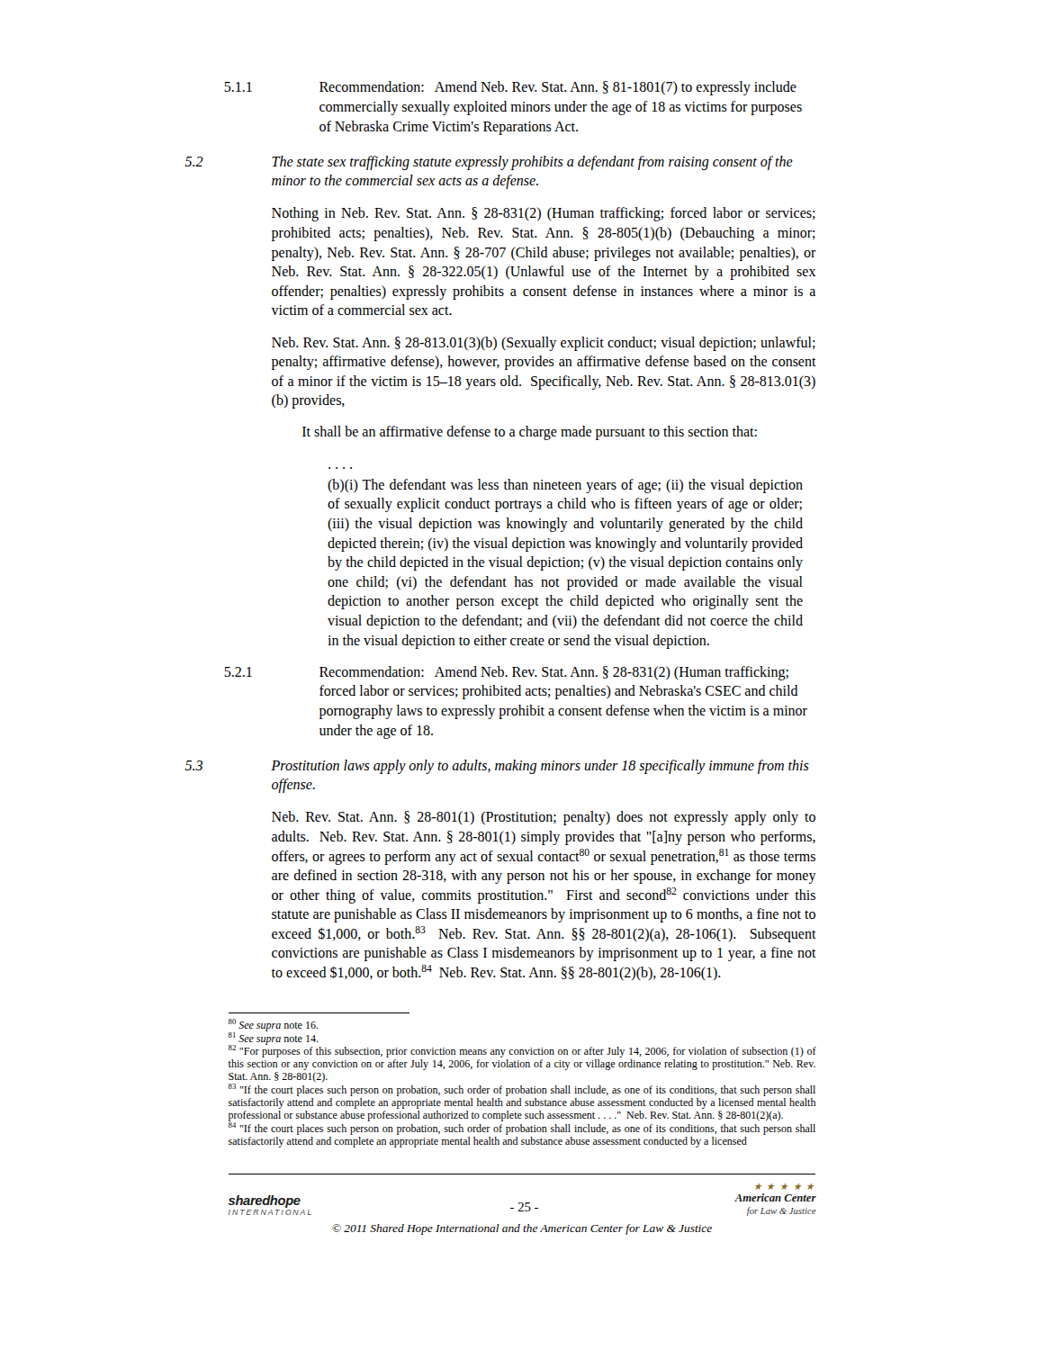5.1.1 Recommendation: Amend Neb. Rev. Stat. Ann. § 81-1801(7) to expressly include commercially sexually exploited minors under the age of 18 as victims for purposes of Nebraska Crime Victim's Reparations Act.
5.2 The state sex trafficking statute expressly prohibits a defendant from raising consent of the minor to the commercial sex acts as a defense.
Nothing in Neb. Rev. Stat. Ann. § 28-831(2) (Human trafficking; forced labor or services; prohibited acts; penalties), Neb. Rev. Stat. Ann. § 28-805(1)(b) (Debauching a minor; penalty), Neb. Rev. Stat. Ann. § 28-707 (Child abuse; privileges not available; penalties), or Neb. Rev. Stat. Ann. § 28-322.05(1) (Unlawful use of the Internet by a prohibited sex offender; penalties) expressly prohibits a consent defense in instances where a minor is a victim of a commercial sex act.
Neb. Rev. Stat. Ann. § 28-813.01(3)(b) (Sexually explicit conduct; visual depiction; unlawful; penalty; affirmative defense), however, provides an affirmative defense based on the consent of a minor if the victim is 15–18 years old. Specifically, Neb. Rev. Stat. Ann. § 28-813.01(3)(b) provides,
It shall be an affirmative defense to a charge made pursuant to this section that:
. . . .
(b)(i) The defendant was less than nineteen years of age; (ii) the visual depiction of sexually explicit conduct portrays a child who is fifteen years of age or older; (iii) the visual depiction was knowingly and voluntarily generated by the child depicted therein; (iv) the visual depiction was knowingly and voluntarily provided by the child depicted in the visual depiction; (v) the visual depiction contains only one child; (vi) the defendant has not provided or made available the visual depiction to another person except the child depicted who originally sent the visual depiction to the defendant; and (vii) the defendant did not coerce the child in the visual depiction to either create or send the visual depiction.
5.2.1 Recommendation: Amend Neb. Rev. Stat. Ann. § 28-831(2) (Human trafficking; forced labor or services; prohibited acts; penalties) and Nebraska's CSEC and child pornography laws to expressly prohibit a consent defense when the victim is a minor under the age of 18.
5.3 Prostitution laws apply only to adults, making minors under 18 specifically immune from this offense.
Neb. Rev. Stat. Ann. § 28-801(1) (Prostitution; penalty) does not expressly apply only to adults. Neb. Rev. Stat. Ann. § 28-801(1) simply provides that "[a]ny person who performs, offers, or agrees to perform any act of sexual contact80 or sexual penetration,81 as those terms are defined in section 28-318, with any person not his or her spouse, in exchange for money or other thing of value, commits prostitution." First and second82 convictions under this statute are punishable as Class II misdemeanors by imprisonment up to 6 months, a fine not to exceed $1,000, or both.83 Neb. Rev. Stat. Ann. §§ 28-801(2)(a), 28-106(1). Subsequent convictions are punishable as Class I misdemeanors by imprisonment up to 1 year, a fine not to exceed $1,000, or both.84 Neb. Rev. Stat. Ann. §§ 28-801(2)(b), 28-106(1).
80 See supra note 16. 81 See supra note 14. 82 "For purposes of this subsection, prior conviction means any conviction on or after July 14, 2006, for violation of subsection (1) of this section or any conviction on or after July 14, 2006, for violation of a city or village ordinance relating to prostitution." Neb. Rev. Stat. Ann. § 28-801(2). 83 "If the court places such person on probation, such order of probation shall include, as one of its conditions, that such person shall satisfactorily attend and complete an appropriate mental health and substance abuse assessment conducted by a licensed mental health professional or substance abuse professional authorized to complete such assessment . . . ." Neb. Rev. Stat. Ann. § 28-801(2)(a). 84 "If the court places such person on probation, such order of probation shall include, as one of its conditions, that such person shall satisfactorily attend and complete an appropriate mental health and substance abuse assessment conducted by a licensed
sharedhopeINTERNATIONAL
- 25 -
★ ★ ★ ★ ★ American Center for Law & Justice
© 2011 Shared Hope International and the American Center for Law & Justice